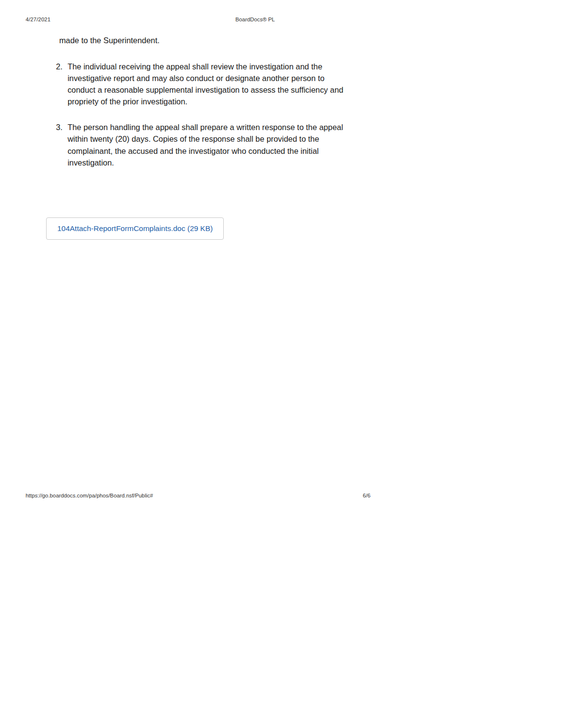4/27/2021
BoardDocs® PL
made to the Superintendent.
The individual receiving the appeal shall review the investigation and the investigative report and may also conduct or designate another person to conduct a reasonable supplemental investigation to assess the sufficiency and propriety of the prior investigation.
The person handling the appeal shall prepare a written response to the appeal within twenty (20) days. Copies of the response shall be provided to the complainant, the accused and the investigator who conducted the initial investigation.
104Attach-ReportFormComplaints.doc (29 KB)
https://go.boarddocs.com/pa/phos/Board.nsf/Public#
6/6